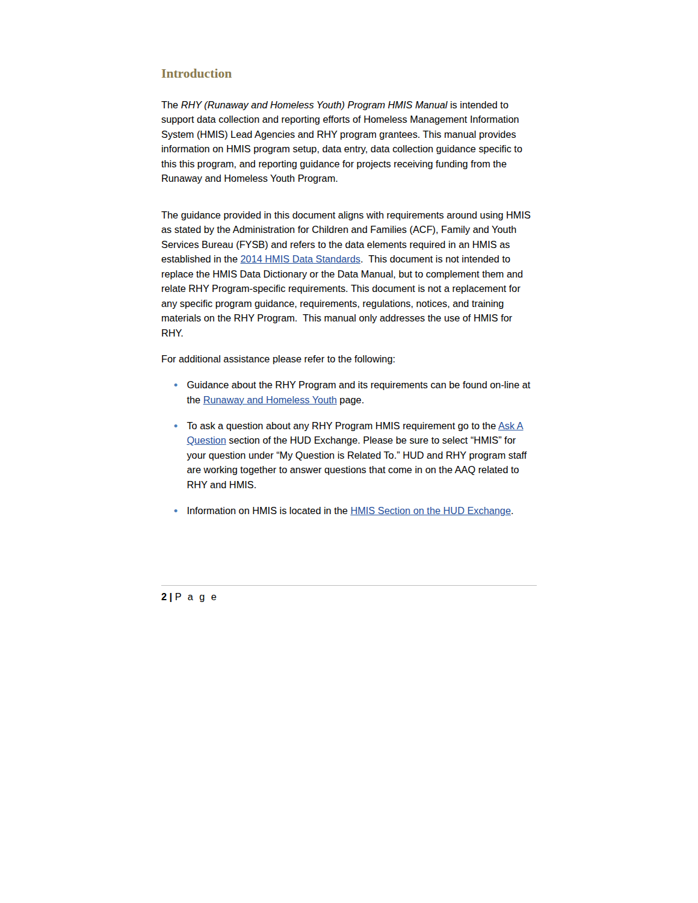Introduction
The RHY (Runaway and Homeless Youth) Program HMIS Manual is intended to support data collection and reporting efforts of Homeless Management Information System (HMIS) Lead Agencies and RHY program grantees. This manual provides information on HMIS program setup, data entry, data collection guidance specific to this this program, and reporting guidance for projects receiving funding from the Runaway and Homeless Youth Program.
The guidance provided in this document aligns with requirements around using HMIS as stated by the Administration for Children and Families (ACF), Family and Youth Services Bureau (FYSB) and refers to the data elements required in an HMIS as established in the 2014 HMIS Data Standards. This document is not intended to replace the HMIS Data Dictionary or the Data Manual, but to complement them and relate RHY Program-specific requirements. This document is not a replacement for any specific program guidance, requirements, regulations, notices, and training materials on the RHY Program. This manual only addresses the use of HMIS for RHY.
For additional assistance please refer to the following:
Guidance about the RHY Program and its requirements can be found on-line at the Runaway and Homeless Youth page.
To ask a question about any RHY Program HMIS requirement go to the Ask A Question section of the HUD Exchange. Please be sure to select “HMIS” for your question under “My Question is Related To.” HUD and RHY program staff are working together to answer questions that come in on the AAQ related to RHY and HMIS.
Information on HMIS is located in the HMIS Section on the HUD Exchange.
2 | P a g e